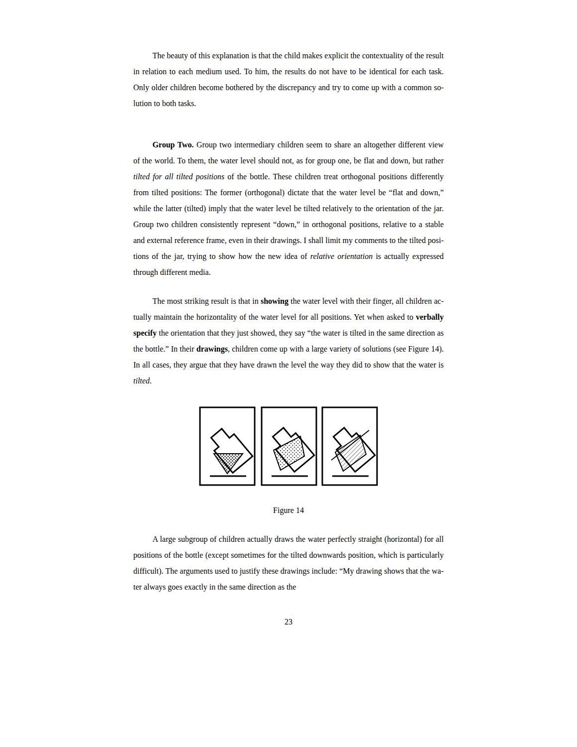The beauty of this explanation is that the child makes explicit the contextuality of the result in relation to each medium used. To him, the results do not have to be identical for each task. Only older children become bothered by the discrepancy and try to come up with a common solution to both tasks.
Group Two. Group two intermediary children seem to share an altogether different view of the world. To them, the water level should not, as for group one, be flat and down, but rather tilted for all tilted positions of the bottle. These children treat orthogonal positions differently from tilted positions: The former (orthogonal) dictate that the water level be “flat and down,” while the latter (tilted) imply that the water level be tilted relatively to the orientation of the jar. Group two children consistently represent “down,” in orthogonal positions, relative to a stable and external reference frame, even in their drawings. I shall limit my comments to the tilted positions of the jar, trying to show how the new idea of relative orientation is actually expressed through different media.
The most striking result is that in showing the water level with their finger, all children actually maintain the horizontality of the water level for all positions. Yet when asked to verbally specify the orientation that they just showed, they say “the water is tilted in the same direction as the bottle.” In their drawings, children come up with a large variety of solutions (see Figure 14). In all cases, they argue that they have drawn the level the way they did to show that the water is tilted.
Figure 14
A large subgroup of children actually draws the water perfectly straight (horizontal) for all positions of the bottle (except sometimes for the tilted downwards position, which is particularly difficult). The arguments used to justify these drawings include: “My drawing shows that the water always goes exactly in the same direction as the
23